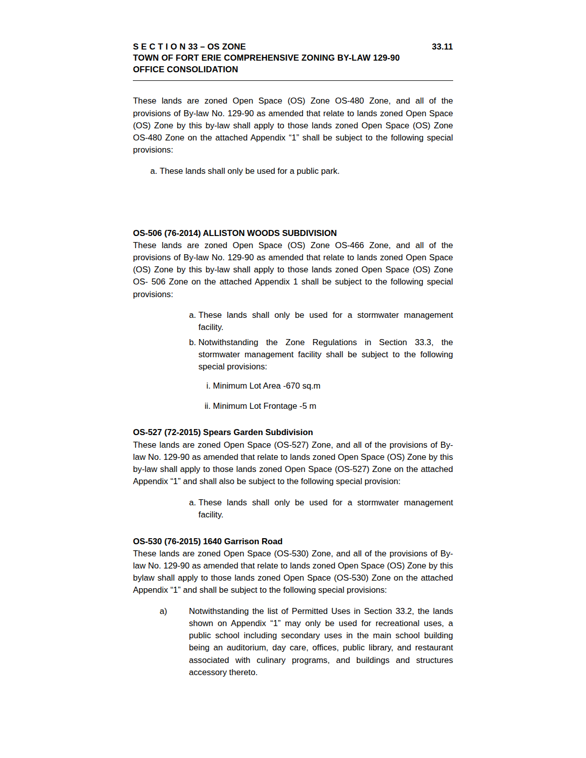33.11 S E C T I O N 33 – OS ZONE Town of Fort Erie Comprehensive Zoning By-law 129-90 Office Consolidation
These lands are zoned Open Space (OS) Zone OS-480 Zone, and all of the provisions of By-law No. 129-90 as amended that relate to lands zoned Open Space (OS) Zone by this by-law shall apply to those lands zoned Open Space (OS) Zone OS-480 Zone on the attached Appendix “1” shall be subject to the following special provisions:
These lands shall only be used for a public park.
OS-506 (76-2014) ALLISTON WOODS SUBDIVISION
These lands are zoned Open Space (OS) Zone OS-466 Zone, and all of the provisions of By-law No. 129-90 as amended that relate to lands zoned Open Space (OS) Zone by this by-law shall apply to those lands zoned Open Space (OS) Zone OS- 506 Zone on the attached Appendix 1 shall be subject to the following special provisions:
These lands shall only be used for a stormwater management facility.
Notwithstanding the Zone Regulations in Section 33.3, the stormwater management facility shall be subject to the following special provisions:
Minimum Lot Area -670 sq.m
Minimum Lot Frontage -5 m
OS-527 (72-2015) Spears Garden Subdivision
These lands are zoned Open Space (OS-527) Zone, and all of the provisions of By-law No. 129-90 as amended that relate to lands zoned Open Space (OS) Zone by this by-law shall apply to those lands zoned Open Space (OS-527) Zone on the attached Appendix “1” and shall also be subject to the following special provision:
These lands shall only be used for a stormwater management facility.
OS-530 (76-2015) 1640 Garrison Road
These lands are zoned Open Space (OS-530) Zone, and all of the provisions of By-law No. 129-90 as amended that relate to lands zoned Open Space (OS) Zone by this bylaw shall apply to those lands zoned Open Space (OS-530) Zone on the attached Appendix “1” and shall be subject to the following special provisions:
a) Notwithstanding the list of Permitted Uses in Section 33.2, the lands shown on Appendix “1” may only be used for recreational uses, a public school including secondary uses in the main school building being an auditorium, day care, offices, public library, and restaurant associated with culinary programs, and buildings and structures accessory thereto.